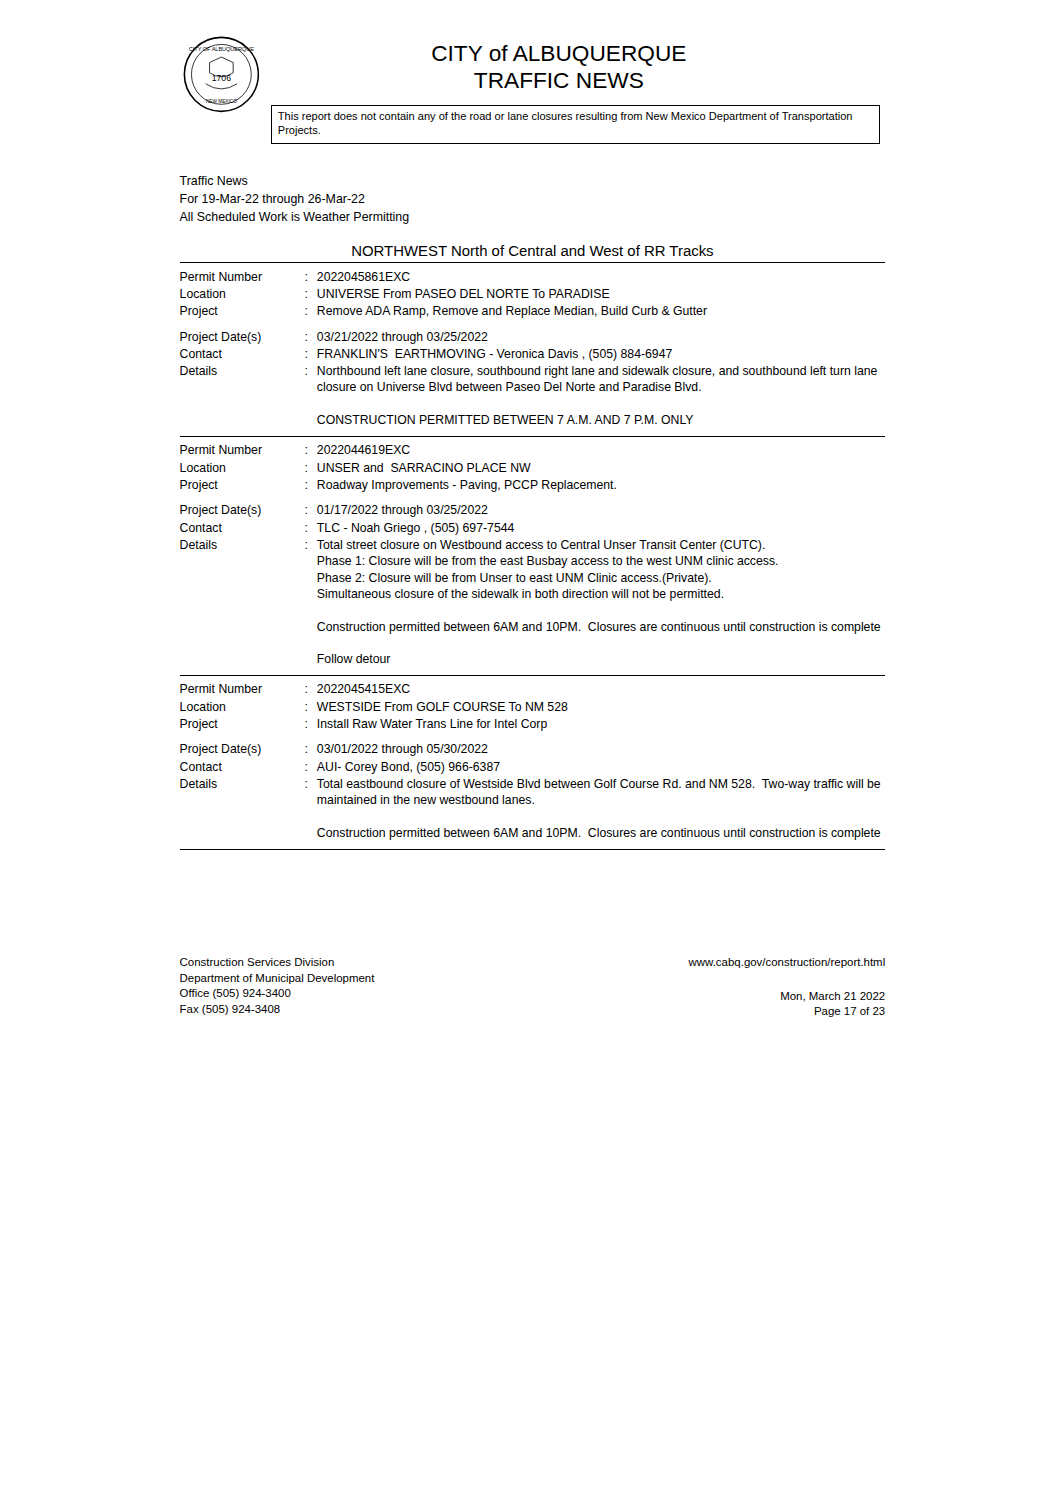CITY OF ALBUQUERQUE NEW MEXICO 1706
CITY of ALBUQUERQUE
TRAFFIC NEWS
This report does not contain any of the road or lane closures resulting from New Mexico Department of Transportation Projects.
Traffic News
For 19-Mar-22 through 26-Mar-22
All Scheduled Work is Weather Permitting
NORTHWEST North of Central and West of RR Tracks
| Permit Number | : | 2022045861EXC |
| Location | : | UNIVERSE From PASEO DEL NORTE To PARADISE |
| Project | : | Remove ADA Ramp, Remove and Replace Median, Build Curb & Gutter |
| Project Date(s) | : | 03/21/2022 through 03/25/2022 |
| Contact | : | FRANKLIN'S EARTHMOVING - Veronica Davis , (505) 884-6947 |
| Details | : | Northbound left lane closure, southbound right lane and sidewalk closure, and southbound left turn lane closure on Universe Blvd between Paseo Del Norte and Paradise Blvd. CONSTRUCTION PERMITTED BETWEEN 7 A.M. AND 7 P.M. ONLY |
| Permit Number | : | 2022044619EXC |
| Location | : | UNSER and SARRACINO PLACE NW |
| Project | : | Roadway Improvements - Paving, PCCP Replacement. |
| Project Date(s) | : | 01/17/2022 through 03/25/2022 |
| Contact | : | TLC - Noah Griego , (505) 697-7544 |
| Details | : | Total street closure on Westbound access to Central Unser Transit Center (CUTC). Phase 1: Closure will be from the east Busbay access to the west UNM clinic access. Phase 2: Closure will be from Unser to east UNM Clinic access.(Private). Simultaneous closure of the sidewalk in both direction will not be permitted. Construction permitted between 6AM and 10PM. Closures are continuous until construction is complete Follow detour |
| Permit Number | : | 2022045415EXC |
| Location | : | WESTSIDE From GOLF COURSE To NM 528 |
| Project | : | Install Raw Water Trans Line for Intel Corp |
| Project Date(s) | : | 03/01/2022 through 05/30/2022 |
| Contact | : | AUI- Corey Bond, (505) 966-6387 |
| Details | : | Total eastbound closure of Westside Blvd between Golf Course Rd. and NM 528. Two-way traffic will be maintained in the new westbound lanes. Construction permitted between 6AM and 10PM. Closures are continuous until construction is complete |
Construction Services Division
Department of Municipal Development
Office (505) 924-3400
Fax (505) 924-3408
www.cabq.gov/construction/report.html
Mon, March 21 2022
Page 17 of 23